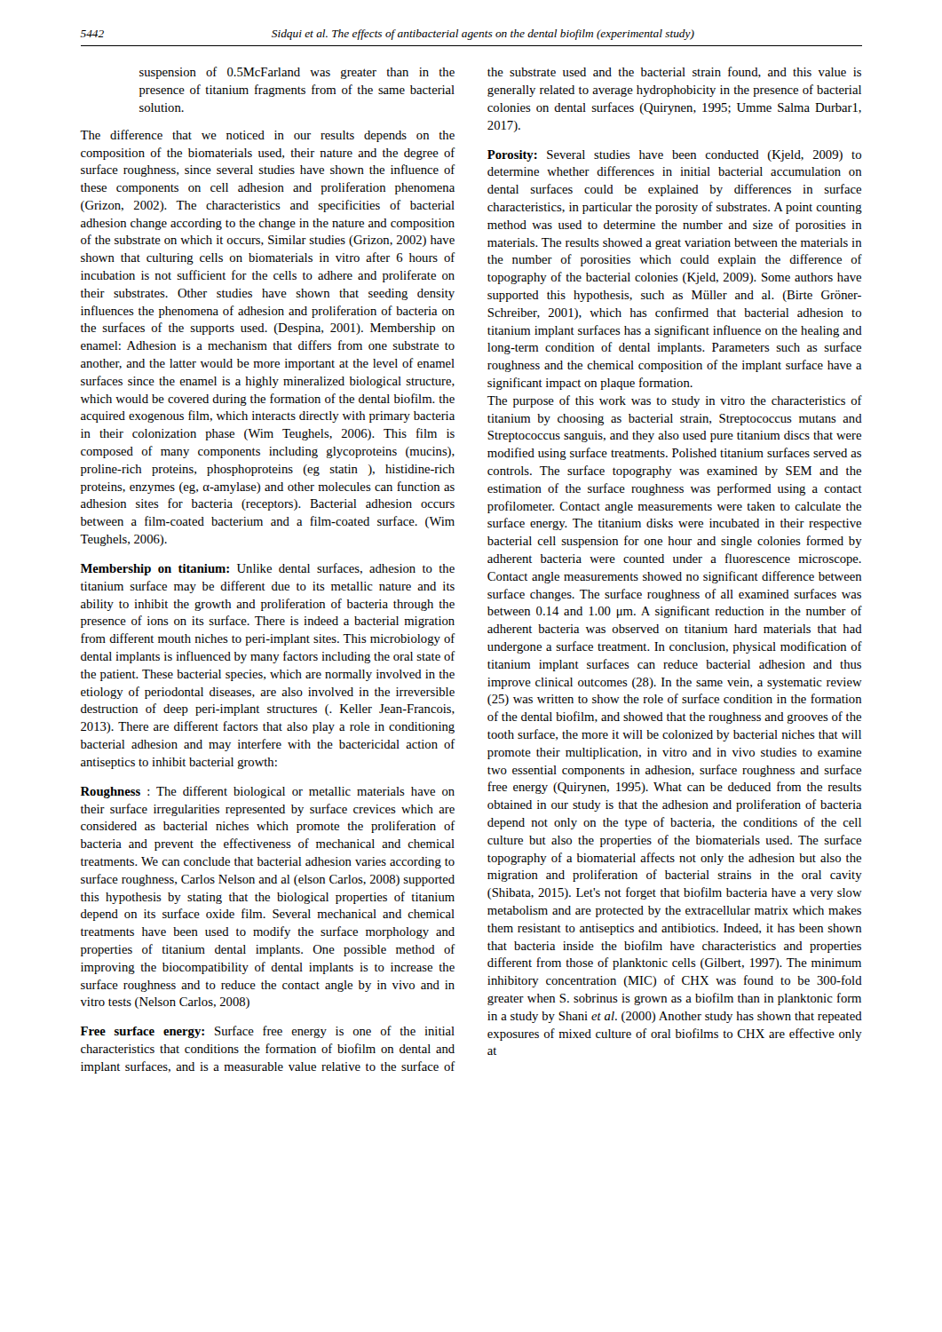5442 Sidqui et al. The effects of antibacterial agents on the dental biofilm (experimental study)
suspension of 0.5McFarland was greater than in the presence of titanium fragments from of the same bacterial solution.
The difference that we noticed in our results depends on the composition of the biomaterials used, their nature and the degree of surface roughness, since several studies have shown the influence of these components on cell adhesion and proliferation phenomena (Grizon, 2002). The characteristics and specificities of bacterial adhesion change according to the change in the nature and composition of the substrate on which it occurs, Similar studies (Grizon, 2002) have shown that culturing cells on biomaterials in vitro after 6 hours of incubation is not sufficient for the cells to adhere and proliferate on their substrates. Other studies have shown that seeding density influences the phenomena of adhesion and proliferation of bacteria on the surfaces of the supports used. (Despina, 2001). Membership on enamel: Adhesion is a mechanism that differs from one substrate to another, and the latter would be more important at the level of enamel surfaces since the enamel is a highly mineralized biological structure, which would be covered during the formation of the dental biofilm. the acquired exogenous film, which interacts directly with primary bacteria in their colonization phase (Wim Teughels, 2006). This film is composed of many components including glycoproteins (mucins), proline-rich proteins, phosphoproteins (eg statin ), histidine-rich proteins, enzymes (eg, α-amylase) and other molecules can function as adhesion sites for bacteria (receptors). Bacterial adhesion occurs between a film-coated bacterium and a film-coated surface. (Wim Teughels, 2006).
Membership on titanium:
Unlike dental surfaces, adhesion to the titanium surface may be different due to its metallic nature and its ability to inhibit the growth and proliferation of bacteria through the presence of ions on its surface. There is indeed a bacterial migration from different mouth niches to peri-implant sites. This microbiology of dental implants is influenced by many factors including the oral state of the patient. These bacterial species, which are normally involved in the etiology of periodontal diseases, are also involved in the irreversible destruction of deep peri-implant structures (. Keller Jean-Francois, 2013). There are different factors that also play a role in conditioning bacterial adhesion and may interfere with the bactericidal action of antiseptics to inhibit bacterial growth:
Roughness
: The different biological or metallic materials have on their surface irregularities represented by surface crevices which are considered as bacterial niches which promote the proliferation of bacteria and prevent the effectiveness of mechanical and chemical treatments. We can conclude that bacterial adhesion varies according to surface roughness, Carlos Nelson and al (elson Carlos, 2008) supported this hypothesis by stating that the biological properties of titanium depend on its surface oxide film. Several mechanical and chemical treatments have been used to modify the surface morphology and properties of titanium dental implants. One possible method of improving the biocompatibility of dental implants is to increase the surface roughness and to reduce the contact angle by in vivo and in vitro tests (Nelson Carlos, 2008)
Free surface energy:
Surface free energy is one of the initial characteristics that conditions the formation of biofilm on dental and implant surfaces, and is a measurable value relative to the surface of the substrate used and the bacterial strain found, and this value is generally related to average hydrophobicity in the presence of bacterial colonies on dental surfaces (Quirynen, 1995; Umme Salma Durbar1, 2017).
Porosity:
Several studies have been conducted (Kjeld, 2009) to determine whether differences in initial bacterial accumulation on dental surfaces could be explained by differences in surface characteristics, in particular the porosity of substrates. A point counting method was used to determine the number and size of porosities in materials. The results showed a great variation between the materials in the number of porosities which could explain the difference of topography of the bacterial colonies (Kjeld, 2009). Some authors have supported this hypothesis, such as Müller and al. (Birte Gröner-Schreiber, 2001), which has confirmed that bacterial adhesion to titanium implant surfaces has a significant influence on the healing and long-term condition of dental implants. Parameters such as surface roughness and the chemical composition of the implant surface have a significant impact on plaque formation.
The purpose of this work was to study in vitro the characteristics of titanium by choosing as bacterial strain, Streptococcus mutans and Streptococcus sanguis, and they also used pure titanium discs that were modified using surface treatments. Polished titanium surfaces served as controls. The surface topography was examined by SEM and the estimation of the surface roughness was performed using a contact profilometer. Contact angle measurements were taken to calculate the surface energy. The titanium disks were incubated in their respective bacterial cell suspension for one hour and single colonies formed by adherent bacteria were counted under a fluorescence microscope. Contact angle measurements showed no significant difference between surface changes. The surface roughness of all examined surfaces was between 0.14 and 1.00 μm. A significant reduction in the number of adherent bacteria was observed on titanium hard materials that had undergone a surface treatment. In conclusion, physical modification of titanium implant surfaces can reduce bacterial adhesion and thus improve clinical outcomes (28). In the same vein, a systematic review (25) was written to show the role of surface condition in the formation of the dental biofilm, and showed that the roughness and grooves of the tooth surface, the more it will be colonized by bacterial niches that will promote their multiplication, in vitro and in vivo studies to examine two essential components in adhesion, surface roughness and surface free energy (Quirynen, 1995). What can be deduced from the results obtained in our study is that the adhesion and proliferation of bacteria depend not only on the type of bacteria, the conditions of the cell culture but also the properties of the biomaterials used. The surface topography of a biomaterial affects not only the adhesion but also the migration and proliferation of bacterial strains in the oral cavity (Shibata, 2015). Let's not forget that biofilm bacteria have a very slow metabolism and are protected by the extracellular matrix which makes them resistant to antiseptics and antibiotics. Indeed, it has been shown that bacteria inside the biofilm have characteristics and properties different from those of planktonic cells (Gilbert, 1997). The minimum inhibitory concentration (MIC) of CHX was found to be 300-fold greater when S. sobrinus is grown as a biofilm than in planktonic form in a study by Shani et al. (2000) Another study has shown that repeated exposures of mixed culture of oral biofilms to CHX are effective only at